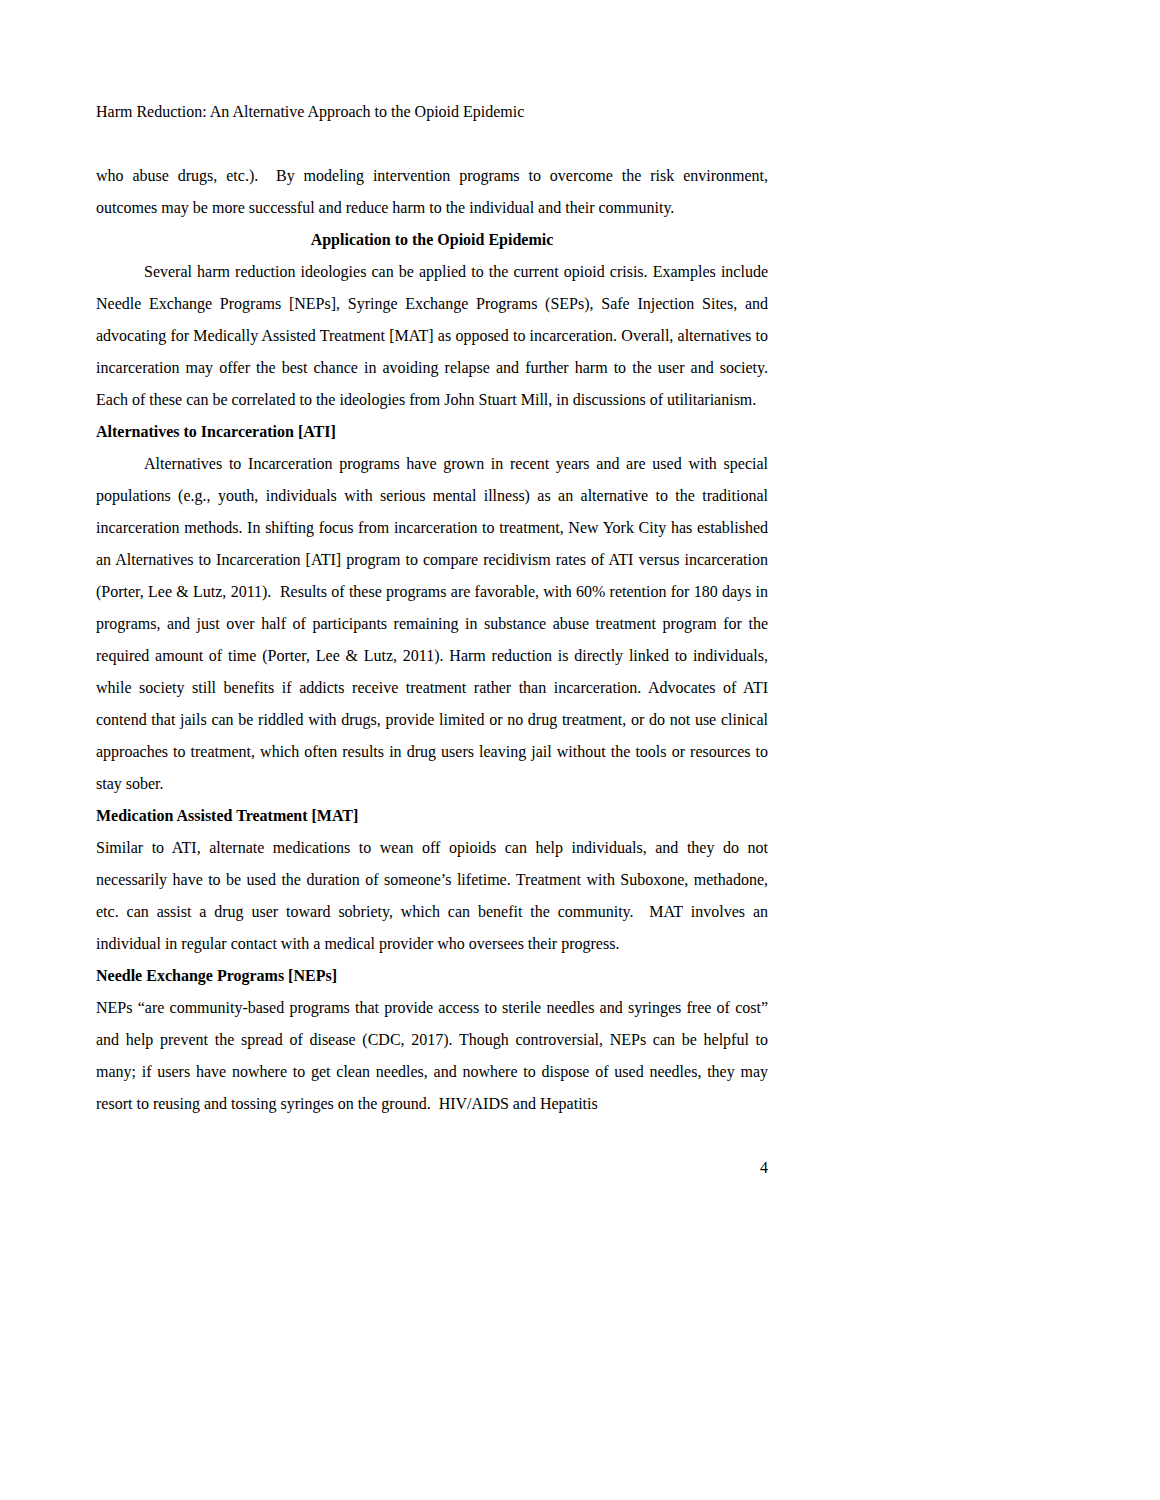Harm Reduction: An Alternative Approach to the Opioid Epidemic
who abuse drugs, etc.). By modeling intervention programs to overcome the risk environment, outcomes may be more successful and reduce harm to the individual and their community.
Application to the Opioid Epidemic
Several harm reduction ideologies can be applied to the current opioid crisis. Examples include Needle Exchange Programs [NEPs], Syringe Exchange Programs (SEPs), Safe Injection Sites, and advocating for Medically Assisted Treatment [MAT] as opposed to incarceration. Overall, alternatives to incarceration may offer the best chance in avoiding relapse and further harm to the user and society. Each of these can be correlated to the ideologies from John Stuart Mill, in discussions of utilitarianism.
Alternatives to Incarceration [ATI]
Alternatives to Incarceration programs have grown in recent years and are used with special populations (e.g., youth, individuals with serious mental illness) as an alternative to the traditional incarceration methods. In shifting focus from incarceration to treatment, New York City has established an Alternatives to Incarceration [ATI] program to compare recidivism rates of ATI versus incarceration (Porter, Lee & Lutz, 2011). Results of these programs are favorable, with 60% retention for 180 days in programs, and just over half of participants remaining in substance abuse treatment program for the required amount of time (Porter, Lee & Lutz, 2011). Harm reduction is directly linked to individuals, while society still benefits if addicts receive treatment rather than incarceration. Advocates of ATI contend that jails can be riddled with drugs, provide limited or no drug treatment, or do not use clinical approaches to treatment, which often results in drug users leaving jail without the tools or resources to stay sober.
Medication Assisted Treatment [MAT]
Similar to ATI, alternate medications to wean off opioids can help individuals, and they do not necessarily have to be used the duration of someone’s lifetime. Treatment with Suboxone, methadone, etc. can assist a drug user toward sobriety, which can benefit the community. MAT involves an individual in regular contact with a medical provider who oversees their progress.
Needle Exchange Programs [NEPs]
NEPs “are community-based programs that provide access to sterile needles and syringes free of cost” and help prevent the spread of disease (CDC, 2017). Though controversial, NEPs can be helpful to many; if users have nowhere to get clean needles, and nowhere to dispose of used needles, they may resort to reusing and tossing syringes on the ground. HIV/AIDS and Hepatitis
4